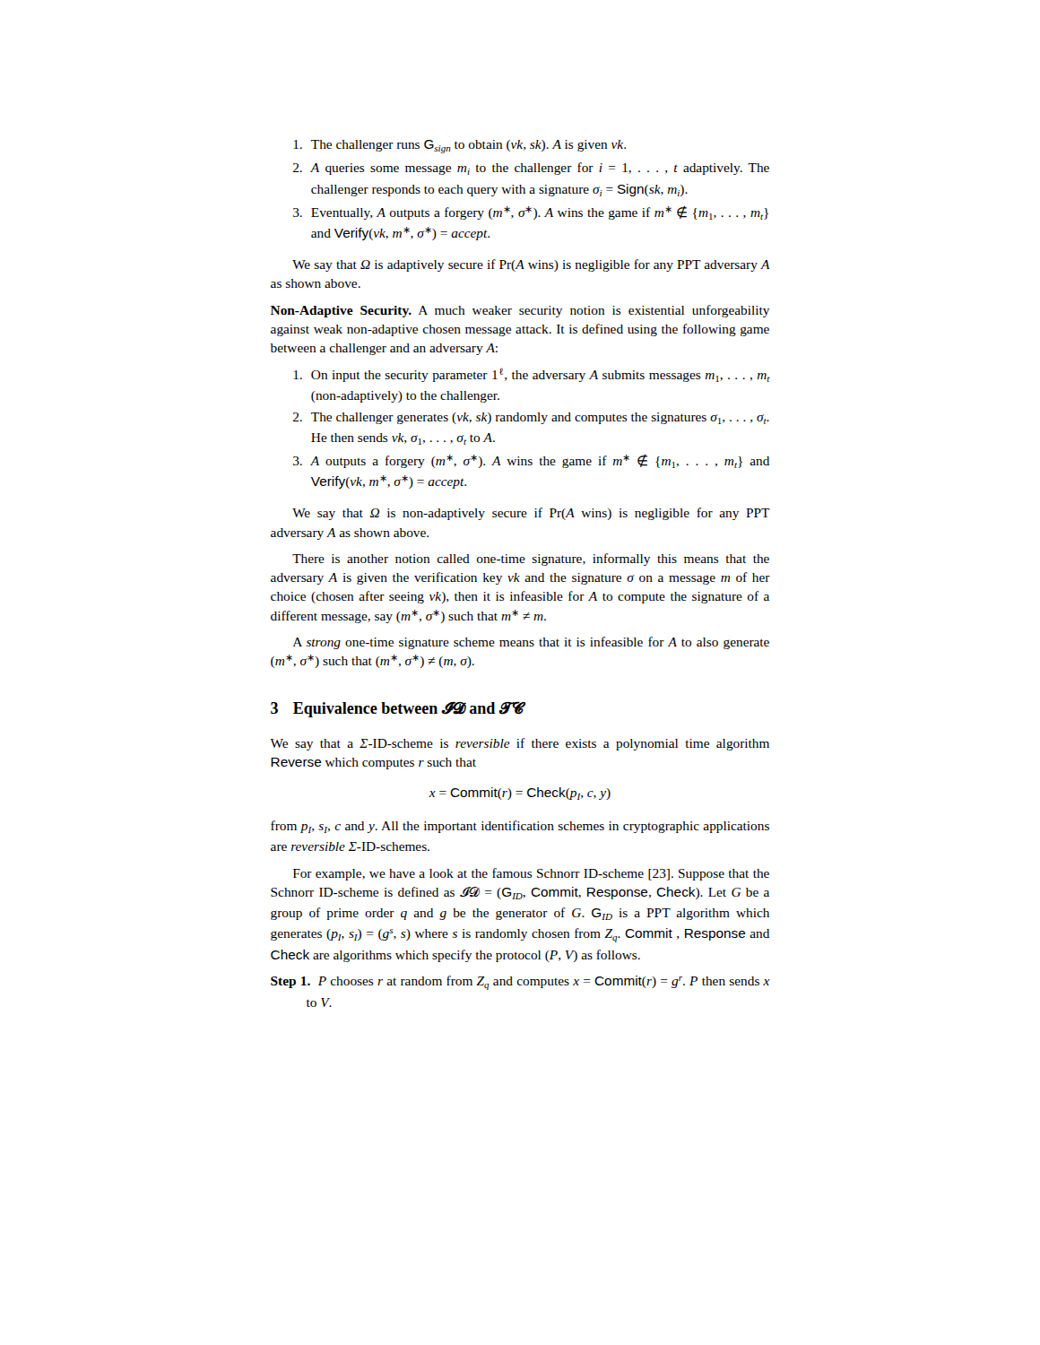The challenger runs Gsign to obtain (vk, sk). A is given vk.
A queries some message mi to the challenger for i = 1, . . . , t adaptively. The challenger responds to each query with a signature σi = Sign(sk, mi).
Eventually, A outputs a forgery (m∗, σ∗). A wins the game if m∗ ∉ {m1, . . . , mt} and Verify(vk, m∗, σ∗) = accept.
We say that Ω is adaptively secure if Pr(A wins) is negligible for any PPT adversary A as shown above.
Non-Adaptive Security. A much weaker security notion is existential unforgeability against weak non-adaptive chosen message attack. It is defined using the following game between a challenger and an adversary A:
On input the security parameter 1ℓ, the adversary A submits messages m1, . . . , mt (non-adaptively) to the challenger.
The challenger generates (vk, sk) randomly and computes the signatures σ1, . . . , σt. He then sends vk, σ1, . . . , σt to A.
A outputs a forgery (m∗, σ∗). A wins the game if m∗ ∉ {m1, . . . , mt} and Verify(vk, m∗, σ∗) = accept.
We say that Ω is non-adaptively secure if Pr(A wins) is negligible for any PPT adversary A as shown above.
There is another notion called one-time signature, informally this means that the adversary A is given the verification key vk and the signature σ on a message m of her choice (chosen after seeing vk), then it is infeasible for A to compute the signature of a different message, say (m∗, σ∗) such that m∗ ≠ m.
A strong one-time signature scheme means that it is infeasible for A to also generate (m∗, σ∗) such that (m∗, σ∗) ≠ (m, σ).
3 Equivalence between 𝓘𝓓 and 𝓣𝓒
We say that a Σ-ID-scheme is reversible if there exists a polynomial time algorithm Reverse which computes r such that
x = Commit(r) = Check(pI, c, y)
from pI, sI, c and y. All the important identification schemes in cryptographic applications are reversible Σ-ID-schemes.
For example, we have a look at the famous Schnorr ID-scheme [23]. Suppose that the Schnorr ID-scheme is defined as 𝓘𝓓 = (GID, Commit, Response, Check). Let G be a group of prime order q and g be the generator of G. GID is a PPT algorithm which generates (pI, sI) = (gs, s) where s is randomly chosen from Zq. Commit , Response and Check are algorithms which specify the protocol (P, V) as follows.
Step 1. P chooses r at random from Zq and computes x = Commit(r) = gr. P then sends x to V.